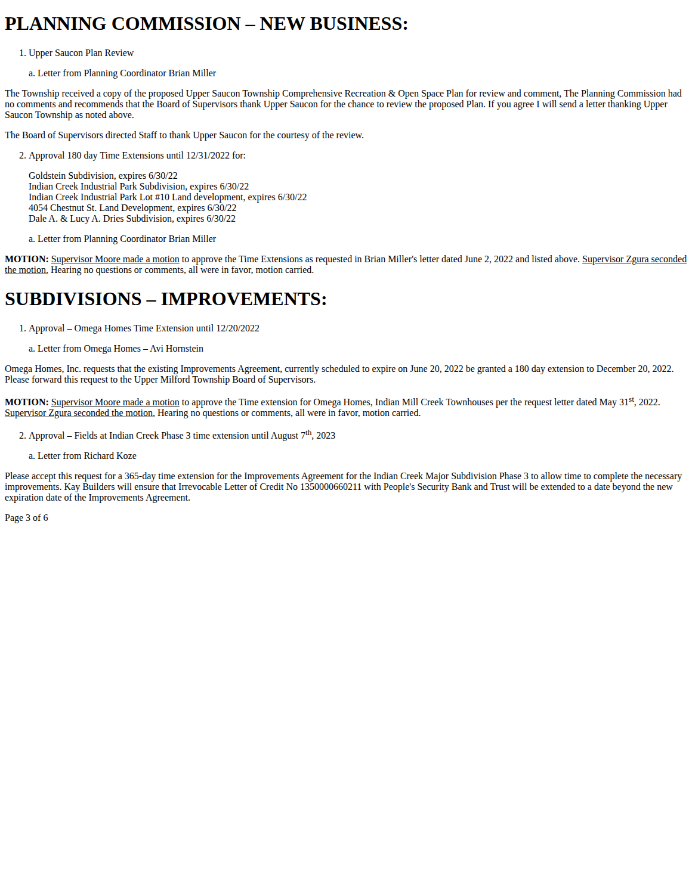PLANNING COMMISSION – NEW BUSINESS:
Upper Saucon Plan Review
a. Letter from Planning Coordinator Brian Miller
The Township received a copy of the proposed Upper Saucon Township Comprehensive Recreation & Open Space Plan for review and comment, The Planning Commission had no comments and recommends that the Board of Supervisors thank Upper Saucon for the chance to review the proposed Plan. If you agree I will send a letter thanking Upper Saucon Township as noted above.
The Board of Supervisors directed Staff to thank Upper Saucon for the courtesy of the review.
Approval 180 day Time Extensions until 12/31/2022 for:
Goldstein Subdivision, expires 6/30/22
Indian Creek Industrial Park Subdivision, expires 6/30/22
Indian Creek Industrial Park Lot #10 Land development, expires 6/30/22
4054 Chestnut St. Land Development, expires 6/30/22
Dale A. & Lucy A. Dries Subdivision, expires 6/30/22
a. Letter from Planning Coordinator Brian Miller
MOTION: Supervisor Moore made a motion to approve the Time Extensions as requested in Brian Miller's letter dated June 2, 2022 and listed above. Supervisor Zgura seconded the motion. Hearing no questions or comments, all were in favor, motion carried.
SUBDIVISIONS – IMPROVEMENTS:
Approval – Omega Homes Time Extension until 12/20/2022
a. Letter from Omega Homes – Avi Hornstein
Omega Homes, Inc. requests that the existing Improvements Agreement, currently scheduled to expire on June 20, 2022 be granted a 180 day extension to December 20, 2022. Please forward this request to the Upper Milford Township Board of Supervisors.
MOTION: Supervisor Moore made a motion to approve the Time extension for Omega Homes, Indian Mill Creek Townhouses per the request letter dated May 31st, 2022. Supervisor Zgura seconded the motion. Hearing no questions or comments, all were in favor, motion carried.
Approval – Fields at Indian Creek Phase 3 time extension until August 7th, 2023
a. Letter from Richard Koze
Please accept this request for a 365-day time extension for the Improvements Agreement for the Indian Creek Major Subdivision Phase 3 to allow time to complete the necessary improvements. Kay Builders will ensure that Irrevocable Letter of Credit No 1350000660211 with People's Security Bank and Trust will be extended to a date beyond the new expiration date of the Improvements Agreement.
Page 3 of 6